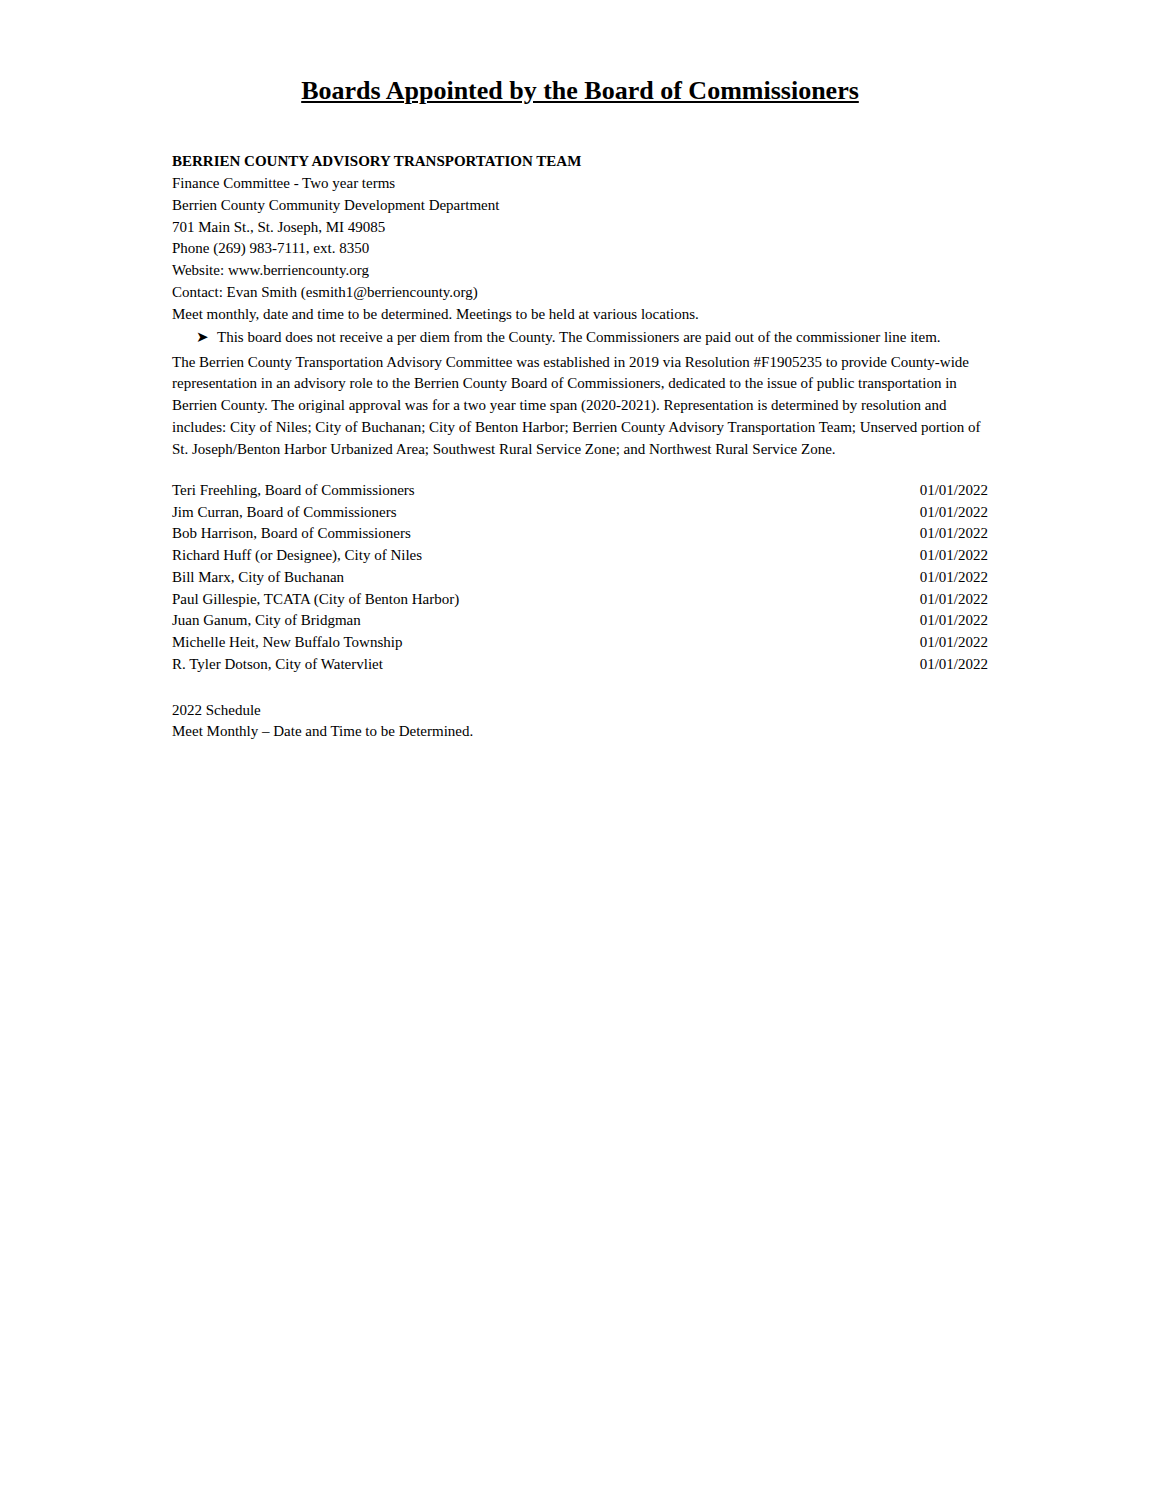Boards Appointed by the Board of Commissioners
Berrien County Advisory Transportation Team
Finance Committee - Two year terms
Berrien County Community Development Department
701 Main St., St. Joseph, MI 49085
Phone (269) 983-7111, ext. 8350
Website: www.berriencounty.org
Contact: Evan Smith (esmith1@berriencounty.org)
Meet monthly, date and time to be determined. Meetings to be held at various locations.
This board does not receive a per diem from the County. The Commissioners are paid out of the commissioner line item.
The Berrien County Transportation Advisory Committee was established in 2019 via Resolution #F1905235 to provide County-wide representation in an advisory role to the Berrien County Board of Commissioners, dedicated to the issue of public transportation in Berrien County. The original approval was for a two year time span (2020-2021). Representation is determined by resolution and includes: City of Niles; City of Buchanan; City of Benton Harbor; Berrien County Advisory Transportation Team; Unserved portion of St. Joseph/Benton Harbor Urbanized Area; Southwest Rural Service Zone; and Northwest Rural Service Zone.
| Teri Freehling, Board of Commissioners | 01/01/2022 |
| Jim Curran, Board of Commissioners | 01/01/2022 |
| Bob Harrison, Board of Commissioners | 01/01/2022 |
| Richard Huff (or Designee), City of Niles | 01/01/2022 |
| Bill Marx, City of Buchanan | 01/01/2022 |
| Paul Gillespie, TCATA (City of Benton Harbor) | 01/01/2022 |
| Juan Ganum, City of Bridgman | 01/01/2022 |
| Michelle Heit, New Buffalo Township | 01/01/2022 |
| R. Tyler Dotson, City of Watervliet | 01/01/2022 |
2022 Schedule
Meet Monthly – Date and Time to be Determined.